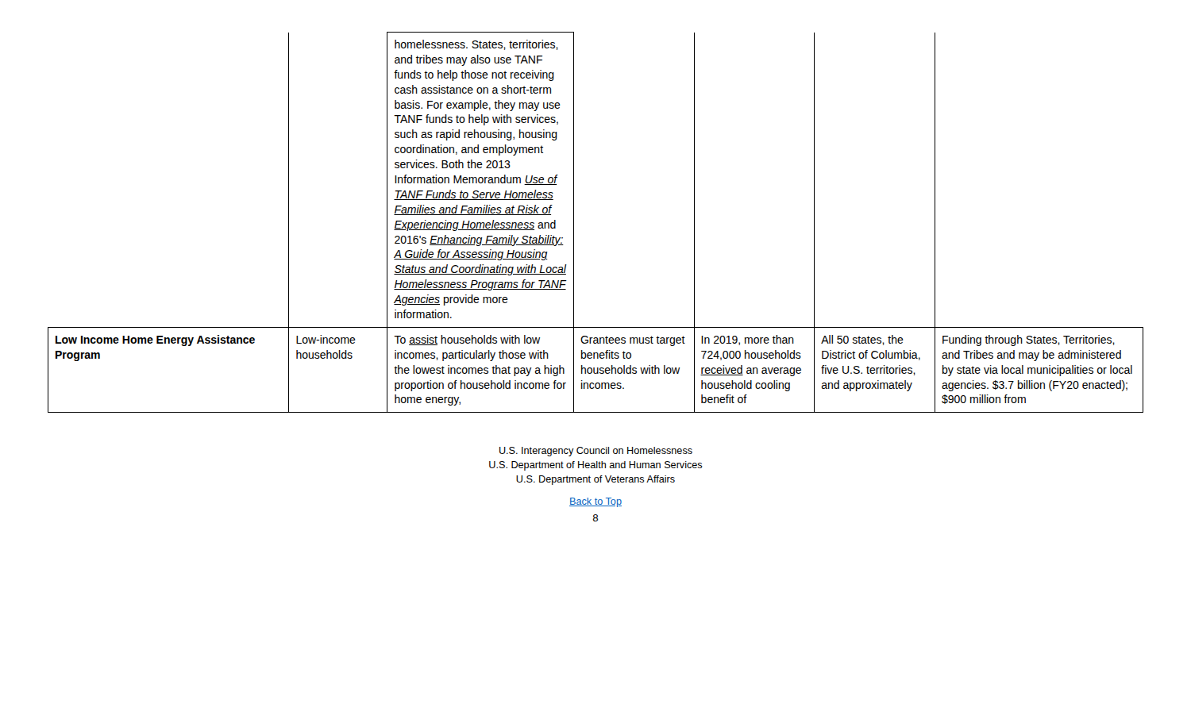| | | homelessness. States, territories, and tribes may also use TANF funds to help those not receiving cash assistance on a short-term basis. For example, they may use TANF funds to help with services, such as rapid rehousing, housing coordination, and employment services. Both the 2013 Information Memorandum Use of TANF Funds to Serve Homeless Families and Families at Risk of Experiencing Homelessness and 2016's Enhancing Family Stability: A Guide for Assessing Housing Status and Coordinating with Local Homelessness Programs for TANF Agencies provide more information. | | | | |
| Low Income Home Energy Assistance Program | Low-income households | To assist households with low incomes, particularly those with the lowest incomes that pay a high proportion of household income for home energy, | Grantees must target benefits to households with low incomes. | In 2019, more than 724,000 households received an average household cooling benefit of | All 50 states, the District of Columbia, five U.S. territories, and approximately | Funding through States, Territories, and Tribes and may be administered by state via local municipalities or local agencies. $3.7 billion (FY20 enacted); $900 million from |
U.S. Interagency Council on Homelessness
U.S. Department of Health and Human Services
U.S. Department of Veterans Affairs
Back to Top
8